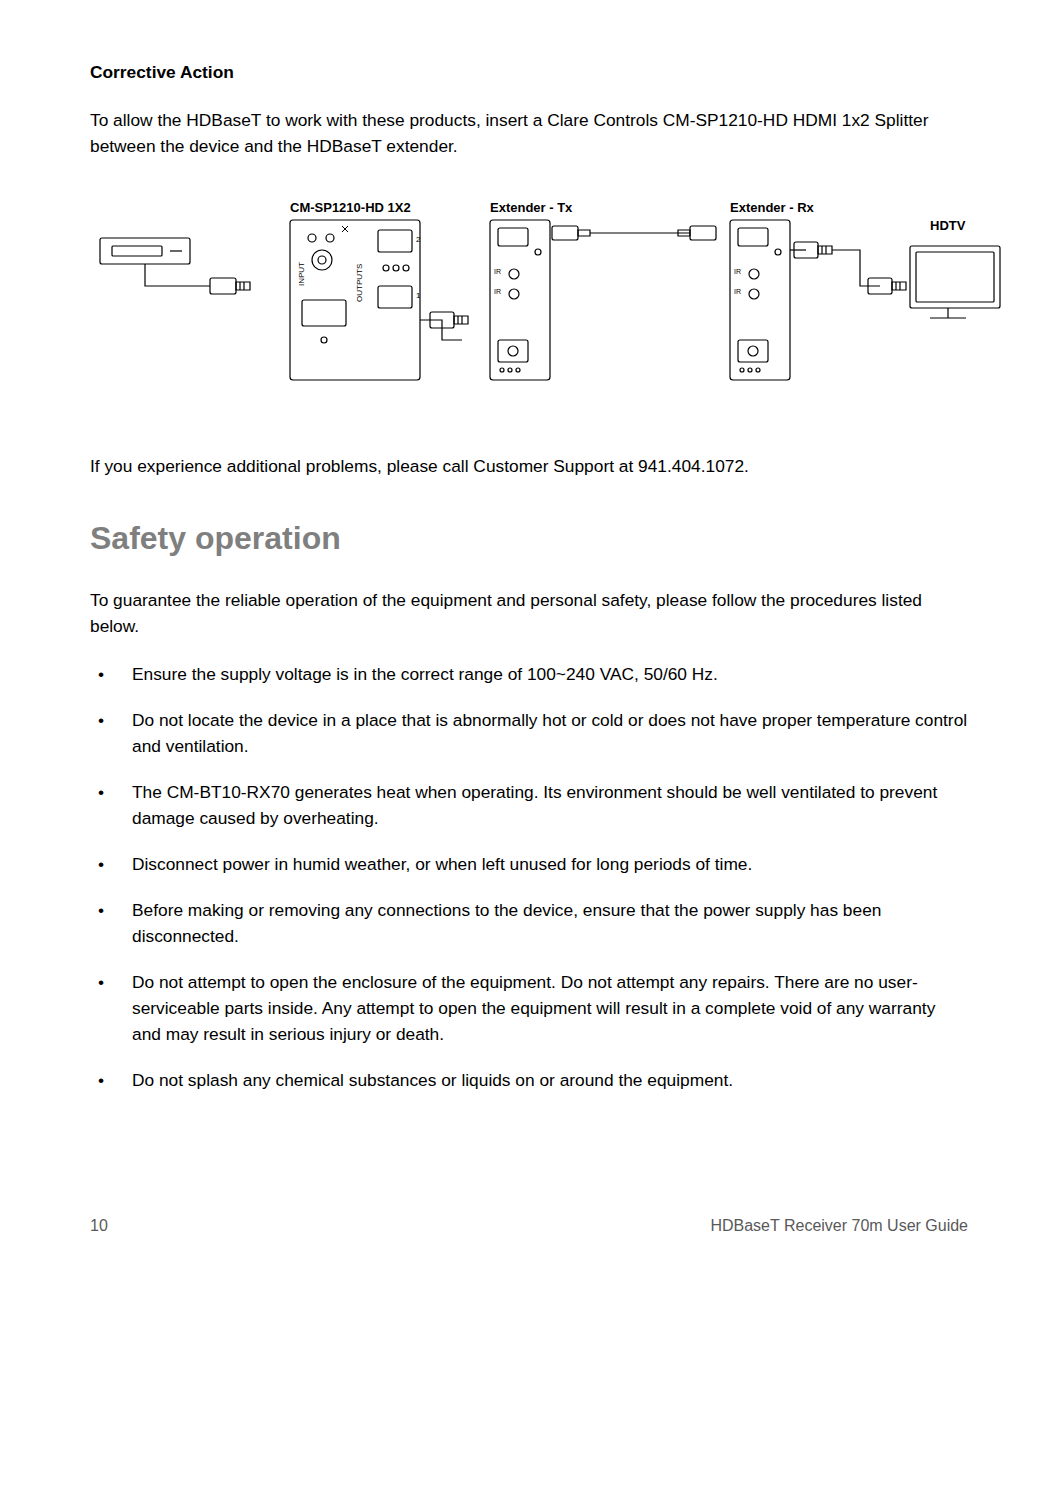Corrective Action
To allow the HDBaseT to work with these products, insert a Clare Controls CM-SP1210-HD HDMI 1x2 Splitter between the device and the HDBaseT extender.
CM-SP1210-HD 1X2 INPUT OUTPUTS 2 1 Extender - Tx IR IR Extender - Rx IR IR HDTV
If you experience additional problems, please call Customer Support at 941.404.1072.
Safety operation
To guarantee the reliable operation of the equipment and personal safety, please follow the procedures listed below.
Ensure the supply voltage is in the correct range of 100~240 VAC, 50/60 Hz.
Do not locate the device in a place that is abnormally hot or cold or does not have proper temperature control and ventilation.
The CM-BT10-RX70 generates heat when operating. Its environment should be well ventilated to prevent damage caused by overheating.
Disconnect power in humid weather, or when left unused for long periods of time.
Before making or removing any connections to the device, ensure that the power supply has been disconnected.
Do not attempt to open the enclosure of the equipment. Do not attempt any repairs. There are no user-serviceable parts inside. Any attempt to open the equipment will result in a complete void of any warranty and may result in serious injury or death.
Do not splash any chemical substances or liquids on or around the equipment.
10 HDBaseT Receiver 70m User Guide